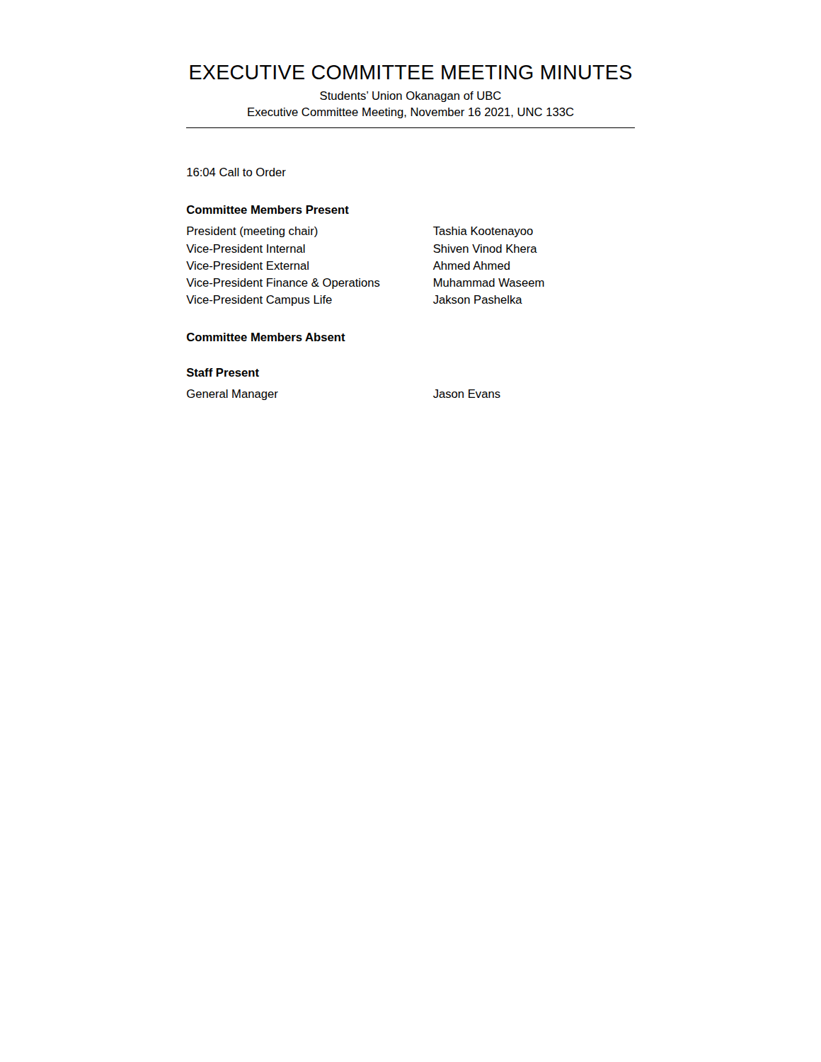EXECUTIVE COMMITTEE MEETING MINUTES
Students’ Union Okanagan of UBC
Executive Committee Meeting, November 16 2021, UNC 133C
16:04 Call to Order
Committee Members Present
| President (meeting chair) | Tashia Kootenayoo |
| Vice-President Internal | Shiven Vinod Khera |
| Vice-President External | Ahmed Ahmed |
| Vice-President Finance & Operations | Muhammad Waseem |
| Vice-President Campus Life | Jakson Pashelka |
Committee Members Absent
Staff Present
| General Manager | Jason Evans |